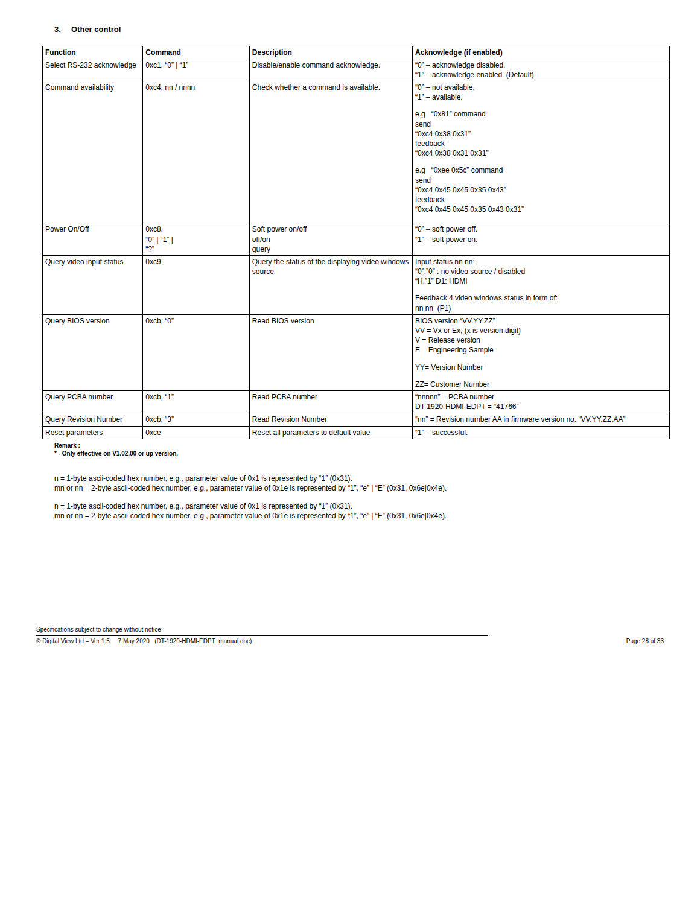3. Other control
| Function | Command | Description | Acknowledge (if enabled) |
| --- | --- | --- | --- |
| Select RS-232 acknowledge | 0xc1, “0” / “1” | Disable/enable command acknowledge. | “0” – acknowledge disabled. “1” – acknowledge enabled. (Default) |
| Command availability | 0xc4, nn / nnnn | Check whether a command is available. | “0” – not available. “1” – available. e.g “0x81” command send “0xc4 0x38 0x31” feedback “0xc4 0x38 0x31 0x31” e.g “0xee 0x5c” command send “0xc4 0x45 0x45 0x35 0x43” feedback “0xc4 0x45 0x45 0x35 0x43 0x31” |
| Power On/Off | 0xc8, “0” / “1” / “?” | Soft power on/off off/on query | “0” – soft power off. “1” – soft power on. |
| Query video input status | 0xc9 | Query the status of the displaying video windows source | Input status nn nn: “0”,”0” : no video source / disabled “H,”1” D1: HDMI Feedback 4 video windows status in form of: nn nn (P1) |
| Query BIOS version | 0xcb, “0” | Read BIOS version | BIOS version “VV.YY.ZZ” VV = Vx or Ex, (x is version digit) V = Release version E = Engineering Sample YY= Version Number ZZ= Customer Number |
| Query PCBA number | 0xcb, “1” | Read PCBA number | “nnnnn” = PCBA number DT-1920-HDMI-EDPT = “41766” |
| Query Revision Number | 0xcb, “3” | Read Revision Number | “nn” = Revision number AA in firmware version no. “VV.YY.ZZ.AA” |
| Reset parameters | 0xce | Reset all parameters to default value | “1” – successful. |
Remark :
* - Only effective on V1.02.00 or up version.
n = 1-byte ascii-coded hex number, e.g., parameter value of 0x1 is represented by “1” (0x31).
mn or nn = 2-byte ascii-coded hex number, e.g., parameter value of 0x1e is represented by “1”, “e” | “E” (0x31, 0x6e|0x4e).
n = 1-byte ascii-coded hex number, e.g., parameter value of 0x1 is represented by “1” (0x31).
mn or nn = 2-byte ascii-coded hex number, e.g., parameter value of 0x1e is represented by “1”, “e” | “E” (0x31, 0x6e|0x4e).
Specifications subject to change without notice
| © Digital View Ltd – Ver 1.5 7 May 2020 (DT-1920-HDMI-EDPT_manual.doc) | Page 28 of 33 |